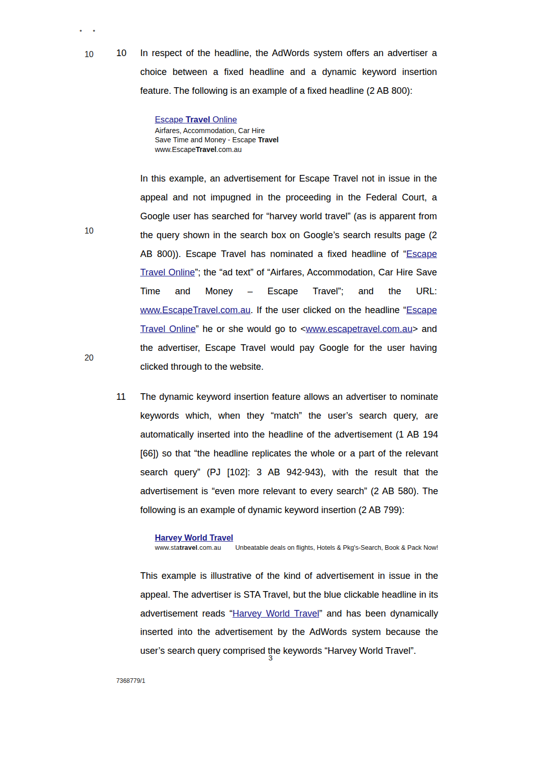• • 10 10 20
10
In respect of the headline, the AdWords system offers an advertiser a choice between a fixed headline and a dynamic keyword insertion feature. The following is an example of a fixed headline (2 AB 800):
Escape Travel Online
Airfares, Accommodation, Car Hire
Save Time and Money - Escape Travel
www.EscapeTravel.com.au
In this example, an advertisement for Escape Travel not in issue in the appeal and not impugned in the proceeding in the Federal Court, a Google user has searched for “harvey world travel” (as is apparent from the query shown in the search box on Google’s search results page (2 AB 800)). Escape Travel has nominated a fixed headline of “Escape Travel Online”; the “ad text” of “Airfares, Accommodation, Car Hire Save Time and Money – Escape Travel”; and the URL: www.EscapeTravel.com.au. If the user clicked on the headline “Escape Travel Online” he or she would go to <www.escapetravel.com.au> and the advertiser, Escape Travel would pay Google for the user having clicked through to the website.
11
The dynamic keyword insertion feature allows an advertiser to nominate keywords which, when they “match” the user’s search query, are automatically inserted into the headline of the advertisement (1 AB 194 [66]) so that “the headline replicates the whole or a part of the relevant search query” (PJ [102]: 3 AB 942-943), with the result that the advertisement is “even more relevant to every search” (2 AB 580). The following is an example of dynamic keyword insertion (2 AB 799):
Harvey World Travel
www.statravel.com.au Unbeatable deals on flights, Hotels & Pkg's-Search, Book & Pack Now!
This example is illustrative of the kind of advertisement in issue in the appeal. The advertiser is STA Travel, but the blue clickable headline in its advertisement reads “Harvey World Travel” and has been dynamically inserted into the advertisement by the AdWords system because the user’s search query comprised the keywords “Harvey World Travel”.
7368779/1
3